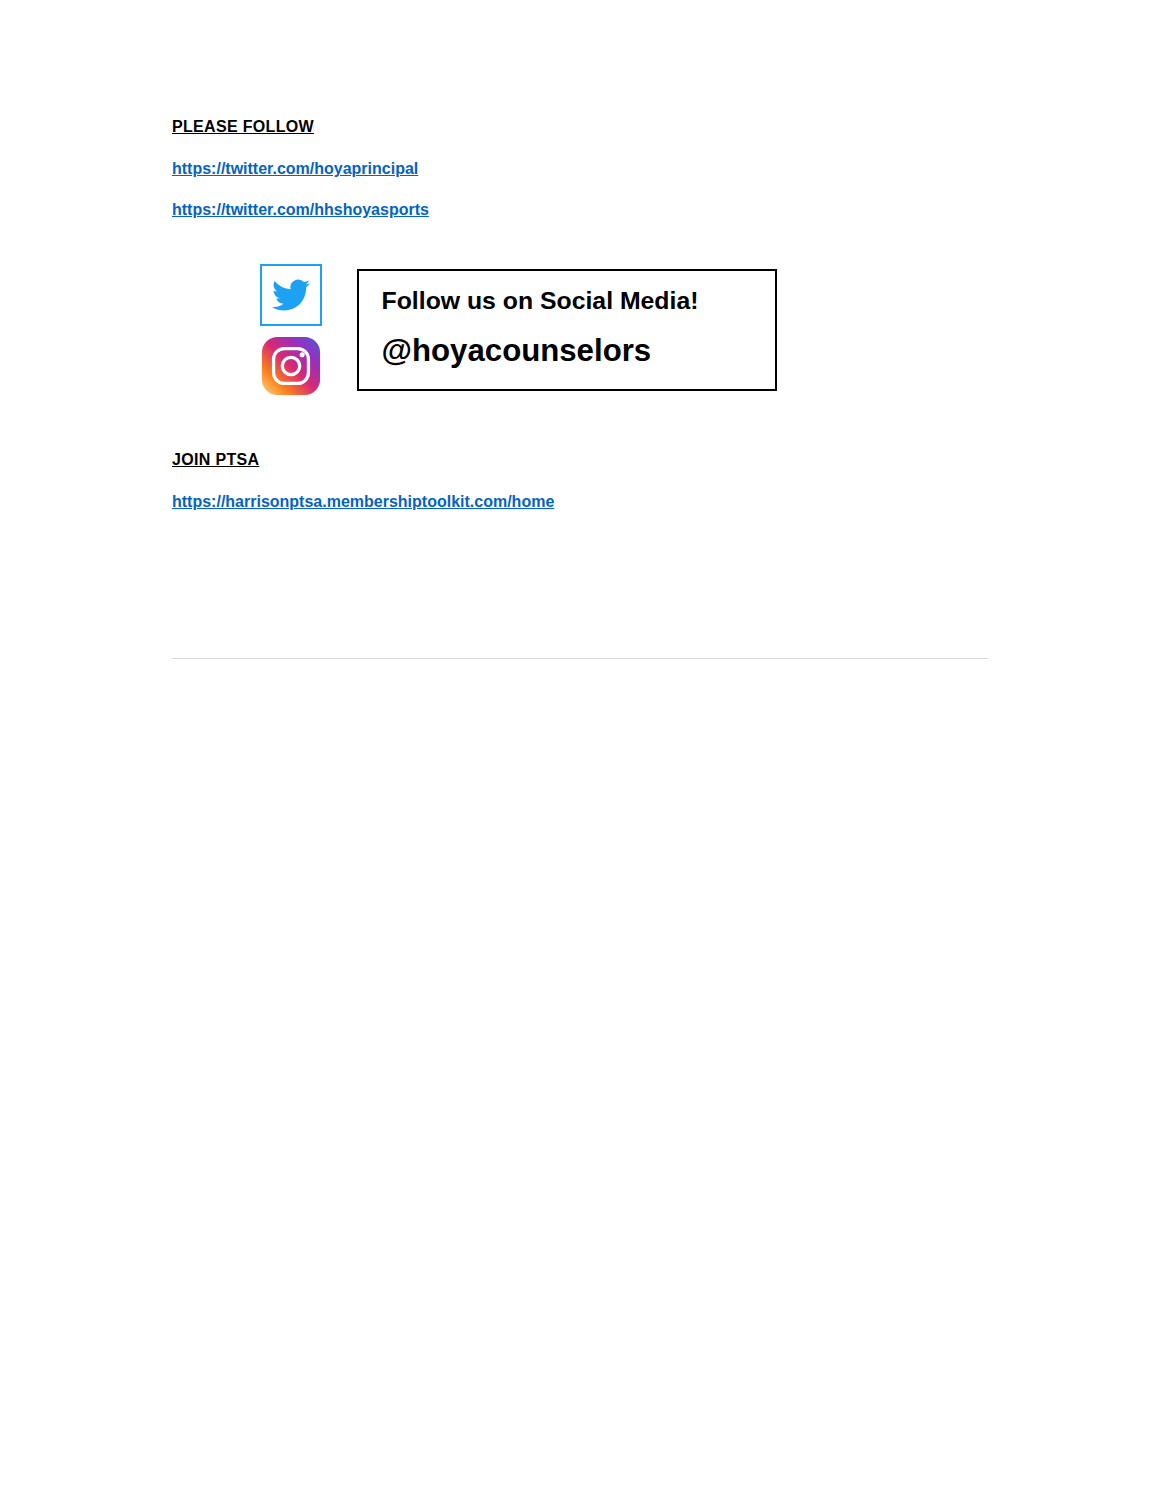PLEASE FOLLOW
https://twitter.com/hoyaprincipal
https://twitter.com/hhshoyasports
Follow us on Social Media!
@hoyacounselors
JOIN PTSA
https://harrisonptsa.membershiptoolkit.com/home